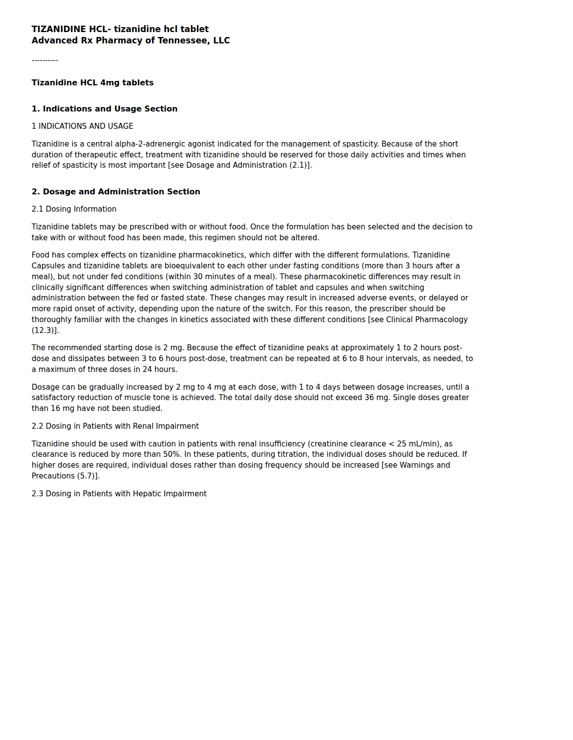TIZANIDINE HCL- tizanidine hcl tablet
Advanced Rx Pharmacy of Tennessee, LLC
----------
Tizanidine HCL 4mg tablets
1. Indications and Usage Section
1 INDICATIONS AND USAGE
Tizanidine is a central alpha-2-adrenergic agonist indicated for the management of spasticity. Because of the short duration of therapeutic effect, treatment with tizanidine should be reserved for those daily activities and times when relief of spasticity is most important [see Dosage and Administration (2.1)].
2. Dosage and Administration Section
2.1 Dosing Information
Tizanidine tablets may be prescribed with or without food. Once the formulation has been selected and the decision to take with or without food has been made, this regimen should not be altered.
Food has complex effects on tizanidine pharmacokinetics, which differ with the different formulations. Tizanidine Capsules and tizanidine tablets are bioequivalent to each other under fasting conditions (more than 3 hours after a meal), but not under fed conditions (within 30 minutes of a meal). These pharmacokinetic differences may result in clinically significant differences when switching administration of tablet and capsules and when switching administration between the fed or fasted state. These changes may result in increased adverse events, or delayed or more rapid onset of activity, depending upon the nature of the switch. For this reason, the prescriber should be thoroughly familiar with the changes in kinetics associated with these different conditions [see Clinical Pharmacology (12.3)].
The recommended starting dose is 2 mg. Because the effect of tizanidine peaks at approximately 1 to 2 hours post-dose and dissipates between 3 to 6 hours post-dose, treatment can be repeated at 6 to 8 hour intervals, as needed, to a maximum of three doses in 24 hours.
Dosage can be gradually increased by 2 mg to 4 mg at each dose, with 1 to 4 days between dosage increases, until a satisfactory reduction of muscle tone is achieved. The total daily dose should not exceed 36 mg. Single doses greater than 16 mg have not been studied.
2.2 Dosing in Patients with Renal Impairment
Tizanidine should be used with caution in patients with renal insufficiency (creatinine clearance < 25 mL/min), as clearance is reduced by more than 50%. In these patients, during titration, the individual doses should be reduced. If higher doses are required, individual doses rather than dosing frequency should be increased [see Warnings and Precautions (5.7)].
2.3 Dosing in Patients with Hepatic Impairment